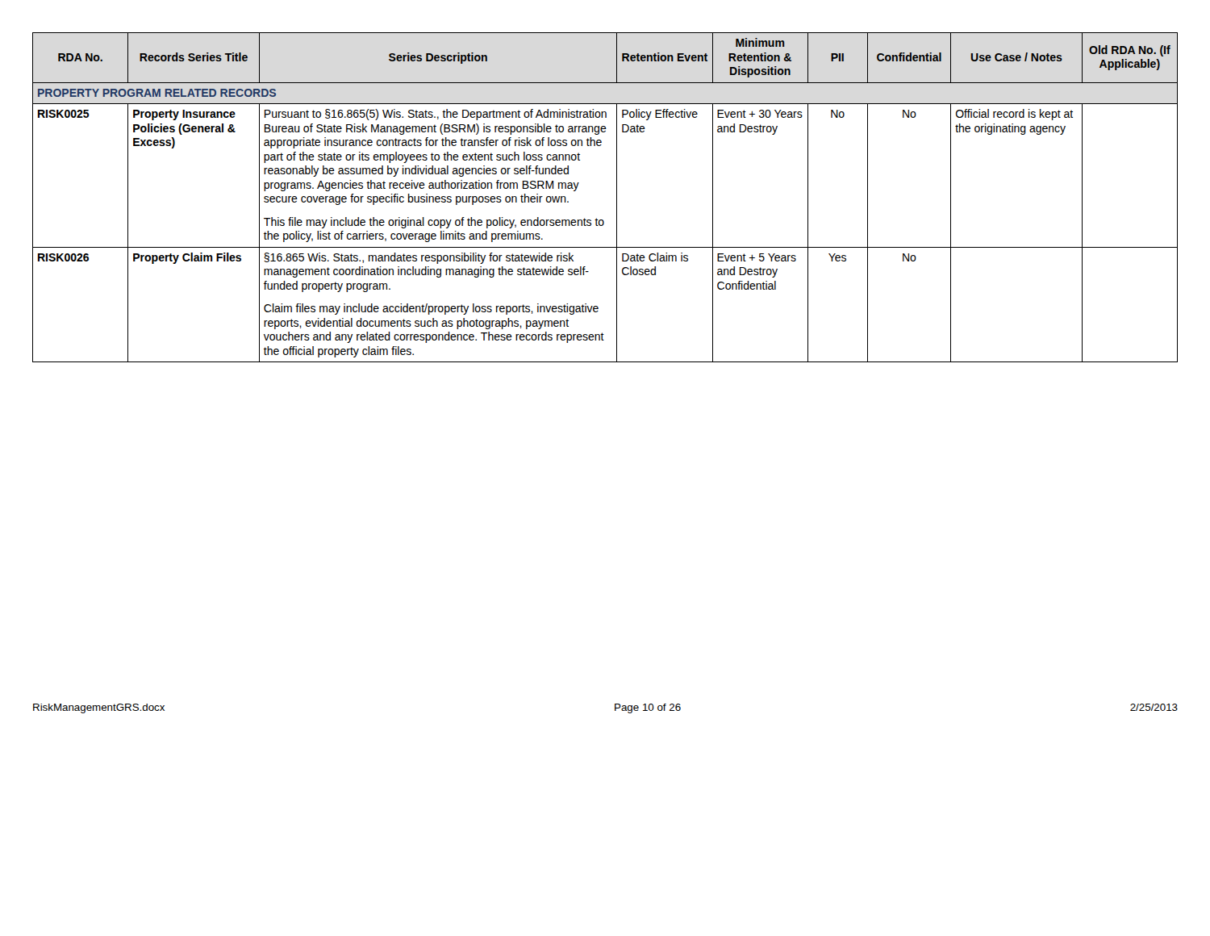| RDA No. | Records Series Title | Series Description | Retention Event | Minimum Retention & Disposition | PII | Confidential | Use Case / Notes | Old RDA No. (If Applicable) |
| --- | --- | --- | --- | --- | --- | --- | --- | --- |
| PROPERTY PROGRAM RELATED RECORDS |
| RISK0025 | Property Insurance Policies (General & Excess) | Pursuant to §16.865(5) Wis. Stats., the Department of Administration Bureau of State Risk Management (BSRM) is responsible to arrange appropriate insurance contracts for the transfer of risk of loss on the part of the state or its employees to the extent such loss cannot reasonably be assumed by individual agencies or self-funded programs. Agencies that receive authorization from BSRM may secure coverage for specific business purposes on their own. This file may include the original copy of the policy, endorsements to the policy, list of carriers, coverage limits and premiums. | Policy Effective Date | Event + 30 Years and Destroy | No | No | Official record is kept at the originating agency | |
| RISK0026 | Property Claim Files | §16.865 Wis. Stats., mandates responsibility for statewide risk management coordination including managing the statewide self-funded property program. Claim files may include accident/property loss reports, investigative reports, evidential documents such as photographs, payment vouchers and any related correspondence. These records represent the official property claim files. | Date Claim is Closed | Event + 5 Years and Destroy Confidential | Yes | No | | |
RiskManagementGRS.docx Page 10 of 26 2/25/2013